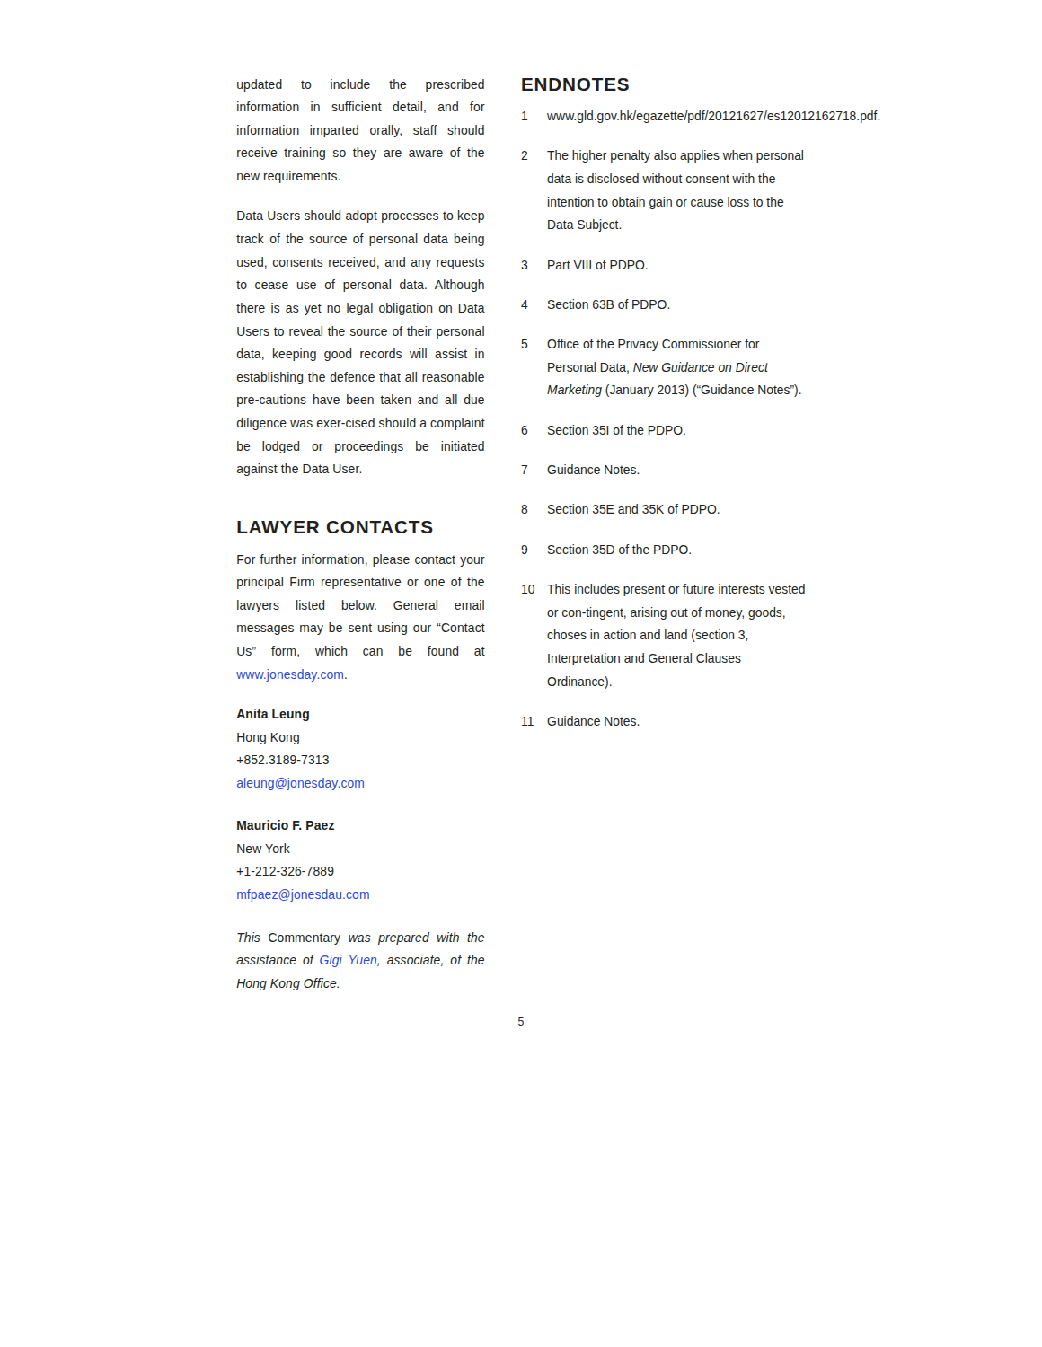updated to include the prescribed information in sufficient detail, and for information imparted orally, staff should receive training so they are aware of the new requirements.
Data Users should adopt processes to keep track of the source of personal data being used, consents received, and any requests to cease use of personal data. Although there is as yet no legal obligation on Data Users to reveal the source of their personal data, keeping good records will assist in establishing the defence that all reasonable pre-cautions have been taken and all due diligence was exer-cised should a complaint be lodged or proceedings be initiated against the Data User.
Lawyer Contacts
For further information, please contact your principal Firm representative or one of the lawyers listed below. General email messages may be sent using our “Contact Us” form, which can be found at www.jonesday.com.
Anita Leung
Hong Kong
+852.3189-7313
aleung@jonesday.com
Mauricio F. Paez
New York
+1-212-326-7889
mfpaez@jonesdau.com
This Commentary was prepared with the assistance of Gigi Yuen, associate, of the Hong Kong Office.
Endnotes
1www.gld.gov.hk/egazette/pdf/20121627/es12012162718.pdf.
2 The higher penalty also applies when personal data is disclosed without consent with the intention to obtain gain or cause loss to the Data Subject.
3 Part VIII of PDPO.
4 Section 63B of PDPO.
5 Office of the Privacy Commissioner for Personal Data, New Guidance on Direct Marketing (January 2013) (“Guidance Notes”).
6 Section 35I of the PDPO.
7 Guidance Notes.
8 Section 35E and 35K of PDPO.
9 Section 35D of the PDPO.
10 This includes present or future interests vested or con-tingent, arising out of money, goods, choses in action and land (section 3, Interpretation and General Clauses Ordinance).
11 Guidance Notes.
5